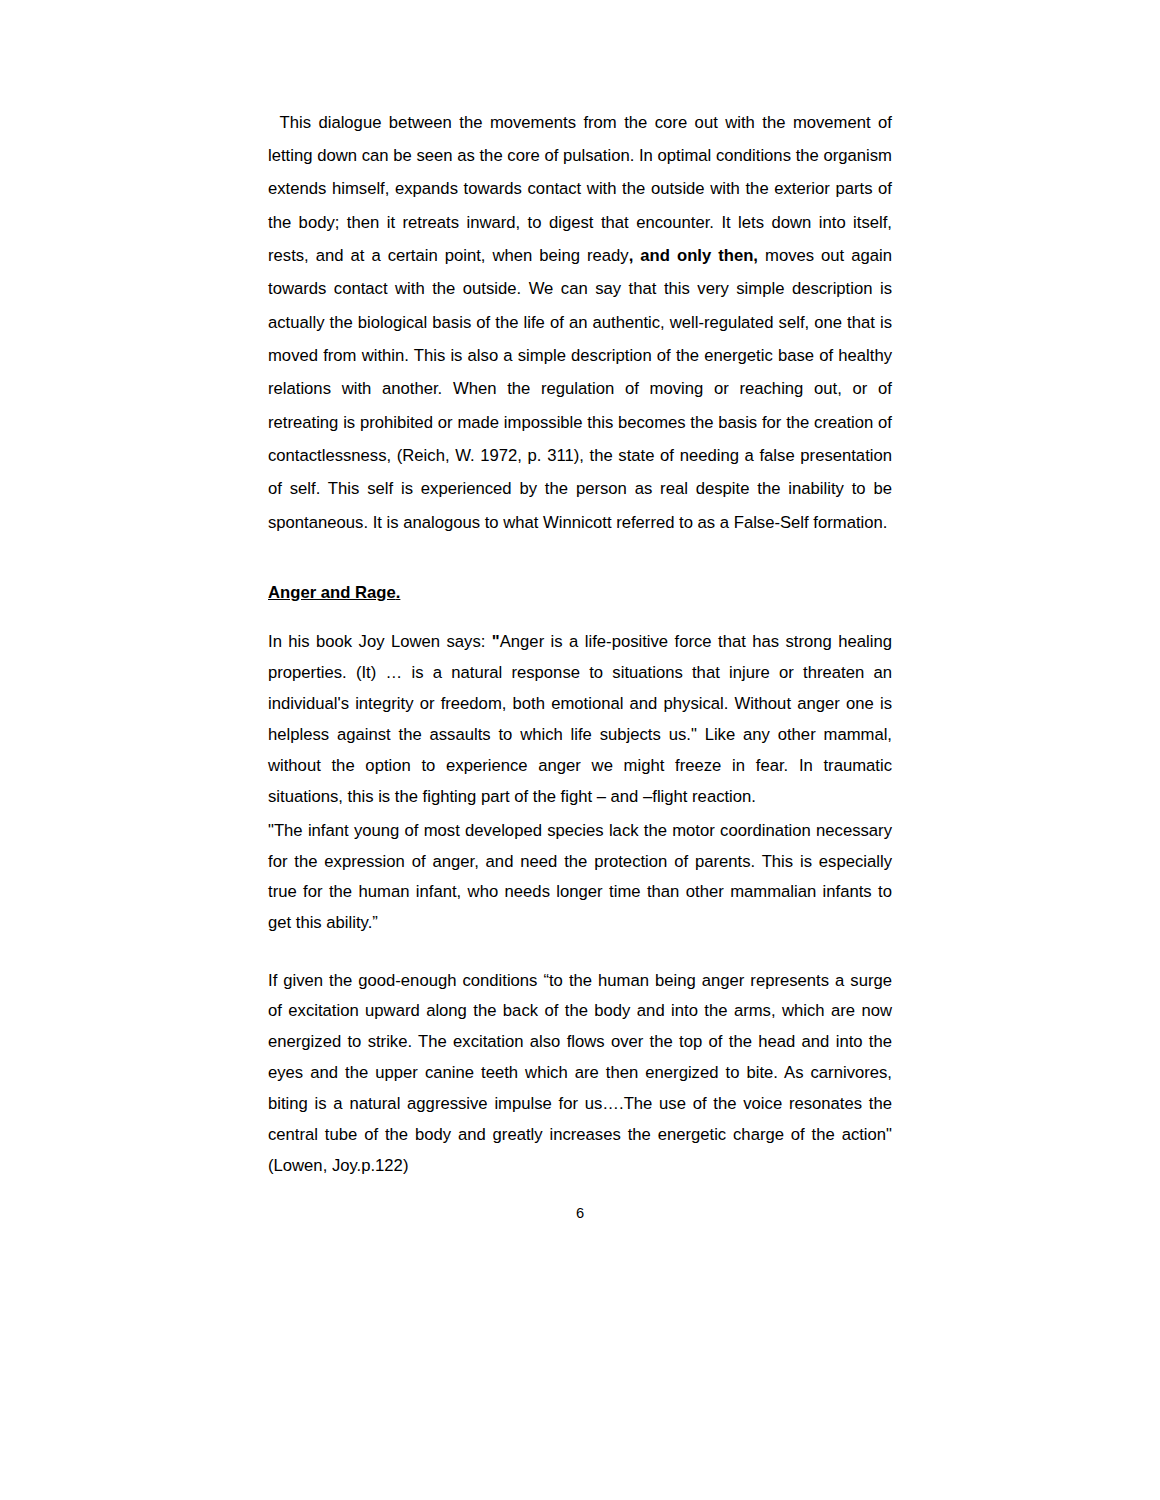This dialogue between the movements from the core out with the movement of letting down can be seen as the core of pulsation. In optimal conditions the organism extends himself, expands towards contact with the outside with the exterior parts of the body; then it retreats inward, to digest that encounter. It lets down into itself, rests, and at a certain point, when being ready, and only then, moves out again towards contact with the outside. We can say that this very simple description is actually the biological basis of the life of an authentic, well-regulated self, one that is moved from within. This is also a simple description of the energetic base of healthy relations with another. When the regulation of moving or reaching out, or of retreating is prohibited or made impossible this becomes the basis for the creation of contactlessness, (Reich, W. 1972, p. 311), the state of needing a false presentation of self. This self is experienced by the person as real despite the inability to be spontaneous. It is analogous to what Winnicott referred to as a False-Self formation.
Anger and Rage.
In his book Joy Lowen says: "Anger is a life-positive force that has strong healing properties. (It) … is a natural response to situations that injure or threaten an individual's integrity or freedom, both emotional and physical. Without anger one is helpless against the assaults to which life subjects us." Like any other mammal, without the option to experience anger we might freeze in fear. In traumatic situations, this is the fighting part of the fight – and –flight reaction.
"The infant young of most developed species lack the motor coordination necessary for the expression of anger, and need the protection of parents. This is especially true for the human infant, who needs longer time than other mammalian infants to get this ability.”
If given the good-enough conditions “to the human being anger represents a surge of excitation upward along the back of the body and into the arms, which are now energized to strike. The excitation also flows over the top of the head and into the eyes and the upper canine teeth which are then energized to bite. As carnivores, biting is a natural aggressive impulse for us….The use of the voice resonates the central tube of the body and greatly increases the energetic charge of the action" (Lowen, Joy.p.122)
6